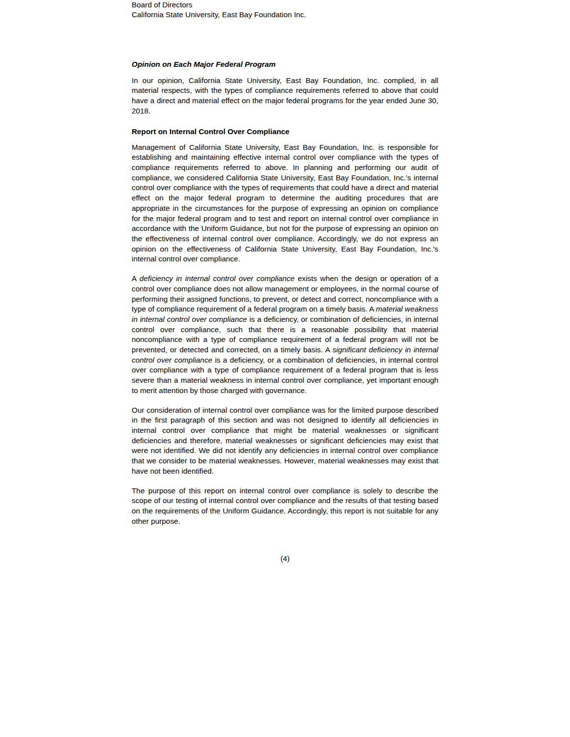Board of Directors
California State University, East Bay Foundation Inc.
Opinion on Each Major Federal Program
In our opinion, California State University, East Bay Foundation, Inc. complied, in all material respects, with the types of compliance requirements referred to above that could have a direct and material effect on the major federal programs for the year ended June 30, 2018.
Report on Internal Control Over Compliance
Management of California State University, East Bay Foundation, Inc. is responsible for establishing and maintaining effective internal control over compliance with the types of compliance requirements referred to above. In planning and performing our audit of compliance, we considered California State University, East Bay Foundation, Inc.'s internal control over compliance with the types of requirements that could have a direct and material effect on the major federal program to determine the auditing procedures that are appropriate in the circumstances for the purpose of expressing an opinion on compliance for the major federal program and to test and report on internal control over compliance in accordance with the Uniform Guidance, but not for the purpose of expressing an opinion on the effectiveness of internal control over compliance. Accordingly, we do not express an opinion on the effectiveness of California State University, East Bay Foundation, Inc.'s internal control over compliance.
A deficiency in internal control over compliance exists when the design or operation of a control over compliance does not allow management or employees, in the normal course of performing their assigned functions, to prevent, or detect and correct, noncompliance with a type of compliance requirement of a federal program on a timely basis. A material weakness in internal control over compliance is a deficiency, or combination of deficiencies, in internal control over compliance, such that there is a reasonable possibility that material noncompliance with a type of compliance requirement of a federal program will not be prevented, or detected and corrected, on a timely basis. A significant deficiency in internal control over compliance is a deficiency, or a combination of deficiencies, in internal control over compliance with a type of compliance requirement of a federal program that is less severe than a material weakness in internal control over compliance, yet important enough to merit attention by those charged with governance.
Our consideration of internal control over compliance was for the limited purpose described in the first paragraph of this section and was not designed to identify all deficiencies in internal control over compliance that might be material weaknesses or significant deficiencies and therefore, material weaknesses or significant deficiencies may exist that were not identified. We did not identify any deficiencies in internal control over compliance that we consider to be material weaknesses. However, material weaknesses may exist that have not been identified.
The purpose of this report on internal control over compliance is solely to describe the scope of our testing of internal control over compliance and the results of that testing based on the requirements of the Uniform Guidance. Accordingly, this report is not suitable for any other purpose.
(4)